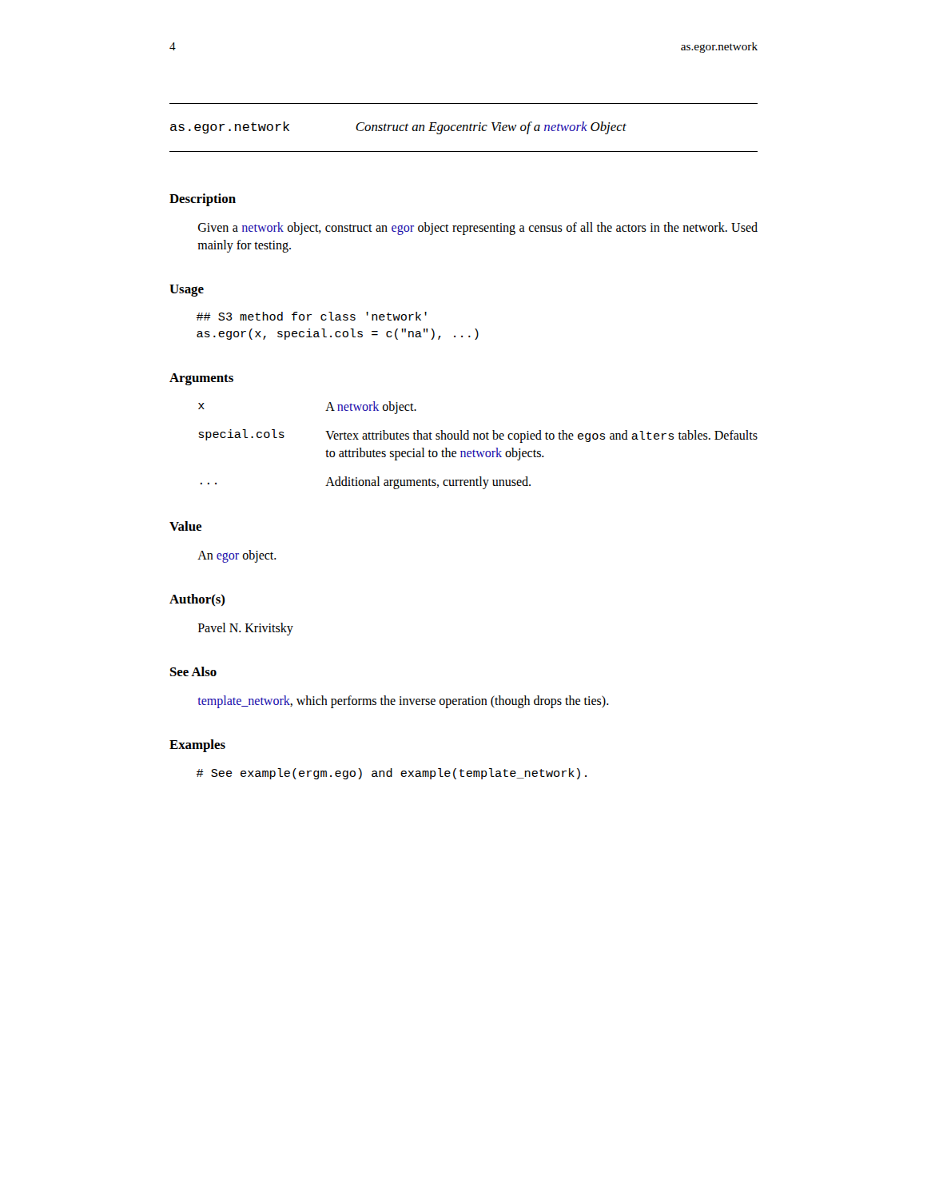4 as.egor.network
as.egor.network
Construct an Egocentric View of a network Object
Description
Given a network object, construct an egor object representing a census of all the actors in the network. Used mainly for testing.
Usage
## S3 method for class 'network'
as.egor(x, special.cols = c("na"), ...)
Arguments
x
A network object.
special.cols
Vertex attributes that should not be copied to the egos and alters tables. Defaults to attributes special to the network objects.
...
Additional arguments, currently unused.
Value
An egor object.
Author(s)
Pavel N. Krivitsky
See Also
template_network, which performs the inverse operation (though drops the ties).
Examples
# See example(ergm.ego) and example(template_network).